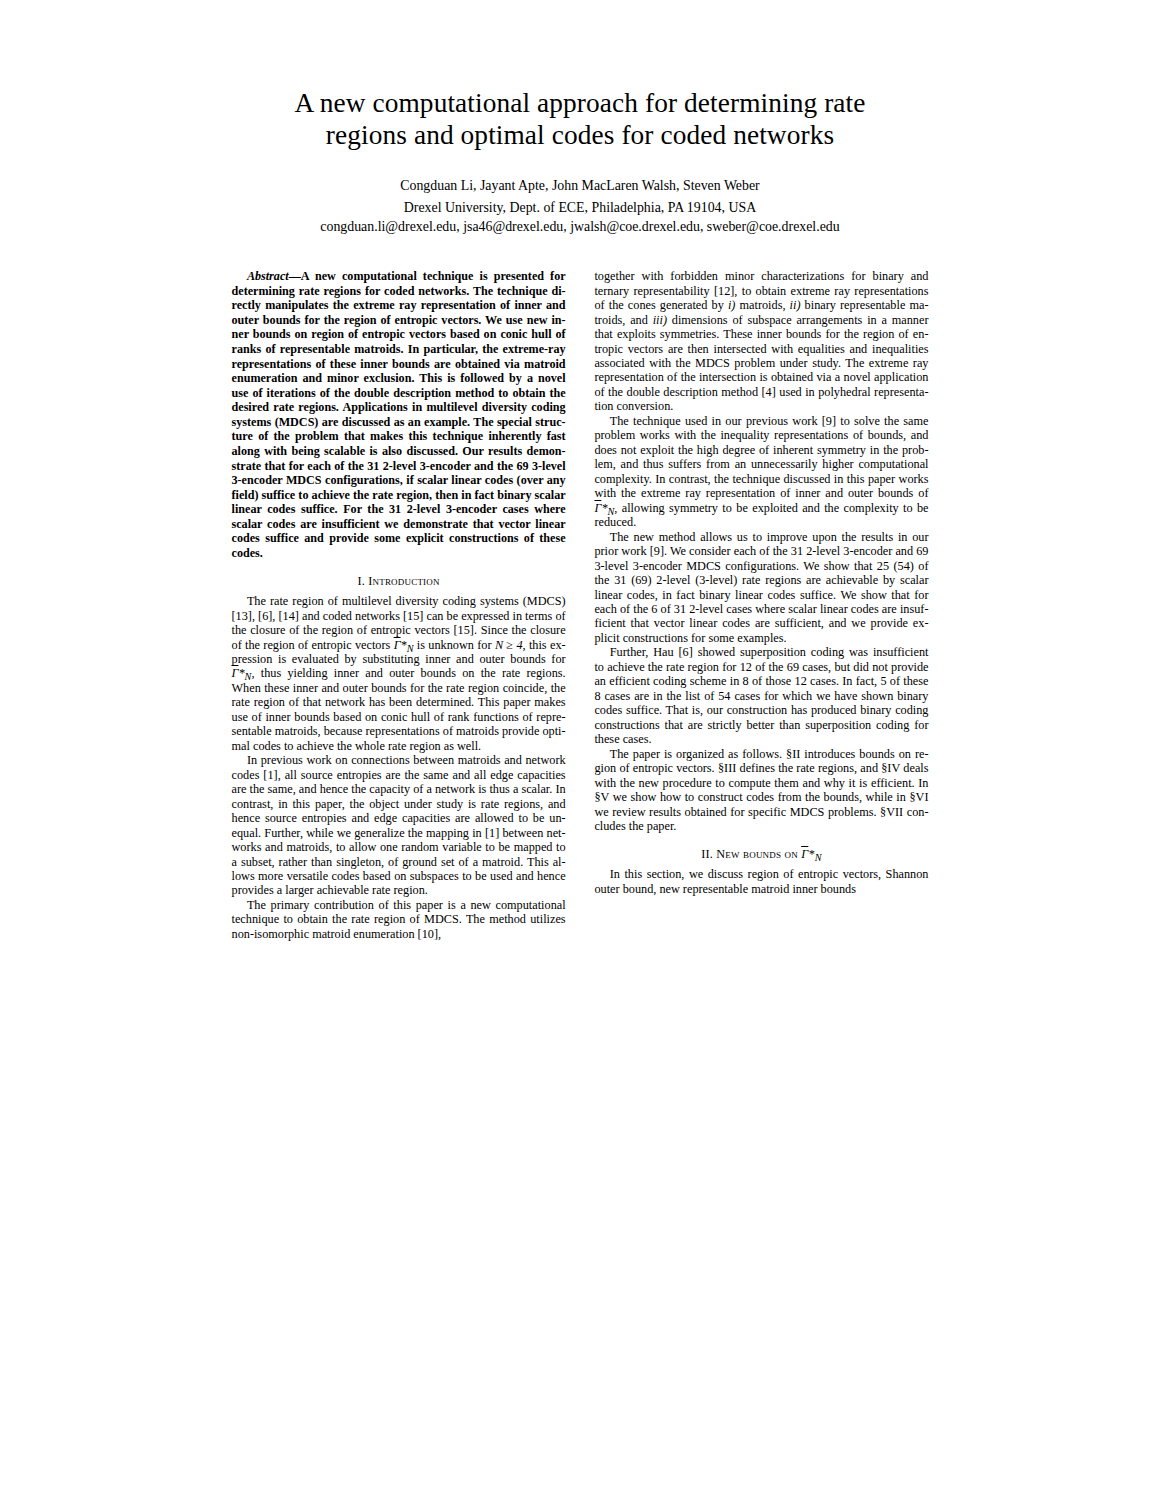A new computational approach for determining rate
regions and optimal codes for coded networks
Congduan Li, Jayant Apte, John MacLaren Walsh, Steven Weber
Drexel University, Dept. of ECE, Philadelphia, PA 19104, USA
congduan.li@drexel.edu, jsa46@drexel.edu, jwalsh@coe.drexel.edu, sweber@coe.drexel.edu
Abstract—A new computational technique is presented for determining rate regions for coded networks. The technique directly manipulates the extreme ray representation of inner and outer bounds for the region of entropic vectors. We use new inner bounds on region of entropic vectors based on conic hull of ranks of representable matroids. In particular, the extreme-ray representations of these inner bounds are obtained via matroid enumeration and minor exclusion. This is followed by a novel use of iterations of the double description method to obtain the desired rate regions. Applications in multilevel diversity coding systems (MDCS) are discussed as an example. The special structure of the problem that makes this technique inherently fast along with being scalable is also discussed. Our results demonstrate that for each of the 31 2-level 3-encoder and the 69 3-level 3-encoder MDCS configurations, if scalar linear codes (over any field) suffice to achieve the rate region, then in fact binary scalar linear codes suffice. For the 31 2-level 3-encoder cases where scalar codes are insufficient we demonstrate that vector linear codes suffice and provide some explicit constructions of these codes.
I. Introduction
The rate region of multilevel diversity coding systems (MDCS) [13], [6], [14] and coded networks [15] can be expressed in terms of the closure of the region of entropic vectors [15]. Since the closure of the region of entropic vectors Γ*N is unknown for N ≥ 4, this expression is evaluated by substituting inner and outer bounds for Γ*N, thus yielding inner and outer bounds on the rate regions. When these inner and outer bounds for the rate region coincide, the rate region of that network has been determined. This paper makes use of inner bounds based on conic hull of rank functions of representable matroids, because representations of matroids provide optimal codes to achieve the whole rate region as well.
In previous work on connections between matroids and network codes [1], all source entropies are the same and all edge capacities are the same, and hence the capacity of a network is thus a scalar. In contrast, in this paper, the object under study is rate regions, and hence source entropies and edge capacities are allowed to be unequal. Further, while we generalize the mapping in [1] between networks and matroids, to allow one random variable to be mapped to a subset, rather than singleton, of ground set of a matroid. This allows more versatile codes based on subspaces to be used and hence provides a larger achievable rate region.
The primary contribution of this paper is a new computational technique to obtain the rate region of MDCS. The method utilizes non-isomorphic matroid enumeration [10],
together with forbidden minor characterizations for binary and ternary representability [12], to obtain extreme ray representations of the cones generated by i) matroids, ii) binary representable matroids, and iii) dimensions of subspace arrangements in a manner that exploits symmetries. These inner bounds for the region of entropic vectors are then intersected with equalities and inequalities associated with the MDCS problem under study. The extreme ray representation of the intersection is obtained via a novel application of the double description method [4] used in polyhedral representation conversion.
The technique used in our previous work [9] to solve the same problem works with the inequality representations of bounds, and does not exploit the high degree of inherent symmetry in the problem, and thus suffers from an unnecessarily higher computational complexity. In contrast, the technique discussed in this paper works with the extreme ray representation of inner and outer bounds of Γ*N, allowing symmetry to be exploited and the complexity to be reduced.
The new method allows us to improve upon the results in our prior work [9]. We consider each of the 31 2-level 3-encoder and 69 3-level 3-encoder MDCS configurations. We show that 25 (54) of the 31 (69) 2-level (3-level) rate regions are achievable by scalar linear codes, in fact binary linear codes suffice. We show that for each of the 6 of 31 2-level cases where scalar linear codes are insufficient that vector linear codes are sufficient, and we provide explicit constructions for some examples.
Further, Hau [6] showed superposition coding was insufficient to achieve the rate region for 12 of the 69 cases, but did not provide an efficient coding scheme in 8 of those 12 cases. In fact, 5 of these 8 cases are in the list of 54 cases for which we have shown binary codes suffice. That is, our construction has produced binary coding constructions that are strictly better than superposition coding for these cases.
The paper is organized as follows. §II introduces bounds on region of entropic vectors. §III defines the rate regions, and §IV deals with the new procedure to compute them and why it is efficient. In §V we show how to construct codes from the bounds, while in §VI we review results obtained for specific MDCS problems. §VII concludes the paper.
II. New bounds on Γ*N
In this section, we discuss region of entropic vectors, Shannon outer bound, new representable matroid inner bounds